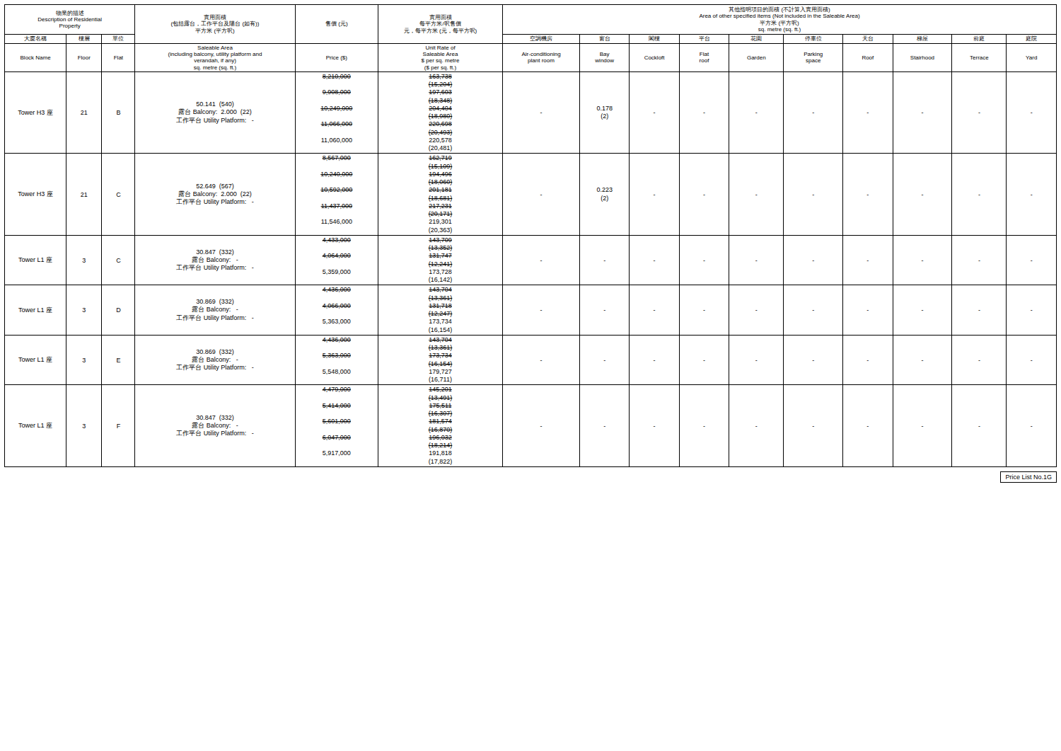| 物業的描述 Description of Residential Property | 實用面積 (包括露台，工作平台及陽台 (如有)) 平方米 (平方呎) | 售價 (元) | 實用面積 每平方米/呎售價 元，每平方米 (元，每平方呎) | 其他指明項目的面積 (不計算入實用面積) Area of other specified items (Not included in the Saleable Area) 平方米 (平方呎) sq. metre (sq. ft.) |
| --- | --- | --- | --- | --- |
| 大廈名稱 | 樓層 | 單位 | 空調機房 | 窗台 | 閣樓 | 平台 | 花園 | 停車位 | 天台 | 梯屋 | 前庭 | 庭院 |
| Block Name | Floor | Flat | Saleable Area (including balcony, utility platform and verandah, if any) sq. metre (sq. ft.) | Price ($) | Unit Rate of Saleable Area $ per sq. metre ($ per sq. ft.) | Air-conditioning plant room | Bay window | Cockloft | Flat roof | Garden | Parking space | Roof | Stairhood | Terrace | Yard |
| Tower H3 座 | 21 | B | 50.141 (540) 露台 Balcony: 2.000 (22) 工作平台 Utility Platform: - | 8,210,000 9,908,000 10,249,000 11,066,000 11,060,000 | 163,738 (15,204) 197,603 (18,348) 204,404 (18,980) 220,698 (20,493) 220,578 (20,481) | - | 0.178 (2) | - | - | - | - | - | - | - | - |
| Tower H3 座 | 21 | C | 52.649 (567) 露台 Balcony: 2.000 (22) 工作平台 Utility Platform: - | 8,567,000 10,240,000 10,592,000 11,437,000 11,546,000 | 162,719 (15,109) 194,496 (18,060) 201,181 (18,681) 217,231 (20,171) 219,301 (20,363) | - | 0.223 (2) | - | - | - | - | - | - | - | - |
| Tower L1 座 | 3 | C | 30.847 (332) 露台 Balcony: - 工作平台 Utility Platform: - | 4,433,000 4,064,000 5,359,000 | 143,709 (13,352) 131,747 (12,241) 173,728 (16,142) | - | - | - | - | - | - | - | - | - | - |
| Tower L1 座 | 3 | D | 30.869 (332) 露台 Balcony: - 工作平台 Utility Platform: - | 4,436,000 4,066,000 5,363,000 | 143,704 (13,361) 131,718 (12,247) 173,734 (16,154) | - | - | - | - | - | - | - | - | - | - |
| Tower L1 座 | 3 | E | 30.869 (332) 露台 Balcony: - 工作平台 Utility Platform: - | 4,436,000 5,363,000 5,548,000 | 143,704 (13,361) 173,734 (16,154) 179,727 (16,711) | - | - | - | - | - | - | - | - | - | - |
| Tower L1 座 | 3 | F | 30.847 (332) 露台 Balcony: - 工作平台 Utility Platform: - | 4,479,000 5,414,000 5,601,000 6,047,000 5,917,000 | 145,201 (13,491) 175,511 (16,307) 181,574 (16,870) 196,032 (18,214) 191,818 (17,822) | - | - | - | - | - | - | - | - | - | - |
Price List No.1G